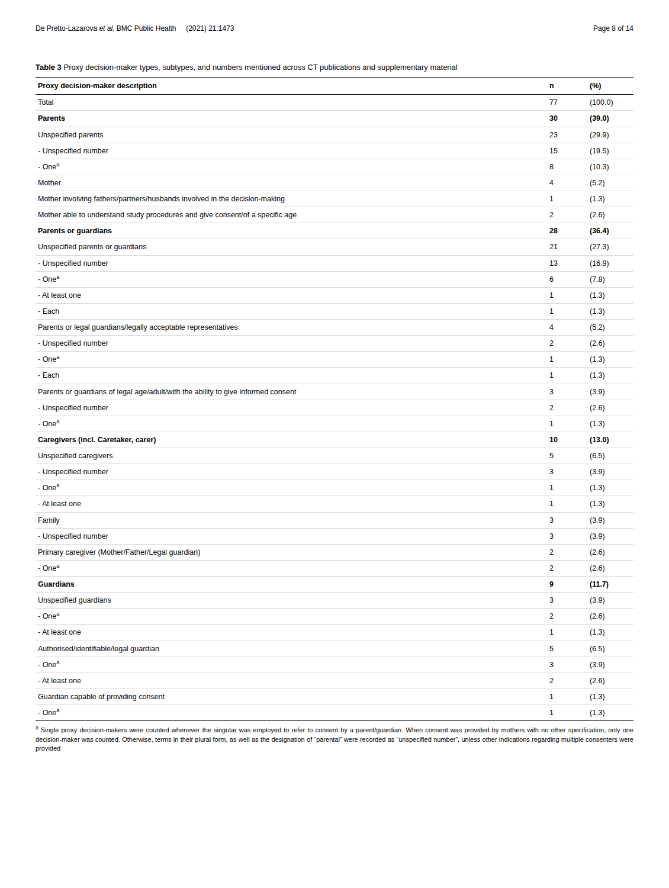De Pretto-Lazarova et al. BMC Public Health (2021) 21:1473
Page 8 of 14
Table 3 Proxy decision-maker types, subtypes, and numbers mentioned across CT publications and supplementary material
| Proxy decision-maker description | n | (%) |
| --- | --- | --- |
| Total | 77 | (100.0) |
| Parents | 30 | (39.0) |
| Unspecified parents | 23 | (29.9) |
| - Unspecified number | 15 | (19.5) |
| - One a | 8 | (10.3) |
| Mother | 4 | (5.2) |
| Mother involving fathers/partners/husbands involved in the decision-making | 1 | (1.3) |
| Mother able to understand study procedures and give consent/of a specific age | 2 | (2.6) |
| Parents or guardians | 28 | (36.4) |
| Unspecified parents or guardians | 21 | (27.3) |
| - Unspecified number | 13 | (16.9) |
| - One a | 6 | (7.8) |
| - At least one | 1 | (1.3) |
| - Each | 1 | (1.3) |
| Parents or legal guardians/legally acceptable representatives | 4 | (5.2) |
| - Unspecified number | 2 | (2.6) |
| - One a | 1 | (1.3) |
| - Each | 1 | (1.3) |
| Parents or guardians of legal age/adult/with the ability to give informed consent | 3 | (3.9) |
| - Unspecified number | 2 | (2.6) |
| - One a | 1 | (1.3) |
| Caregivers (incl. Caretaker, carer) | 10 | (13.0) |
| Unspecified caregivers | 5 | (6.5) |
| - Unspecified number | 3 | (3.9) |
| - One a | 1 | (1.3) |
| - At least one | 1 | (1.3) |
| Family | 3 | (3.9) |
| - Unspecified number | 3 | (3.9) |
| Primary caregiver (Mother/Father/Legal guardian) | 2 | (2.6) |
| - One a | 2 | (2.6) |
| Guardians | 9 | (11.7) |
| Unspecified guardians | 3 | (3.9) |
| - One a | 2 | (2.6) |
| - At least one | 1 | (1.3) |
| Authorised/identifiable/legal guardian | 5 | (6.5) |
| - One a | 3 | (3.9) |
| - At least one | 2 | (2.6) |
| Guardian capable of providing consent | 1 | (1.3) |
| - One a | 1 | (1.3) |
a Single proxy decision-makers were counted whenever the singular was employed to refer to consent by a parent/guardian. When consent was provided by mothers with no other specification, only one decision-maker was counted. Otherwise, terms in their plural form, as well as the designation of “parental” were recorded as “unspecified number”, unless other indications regarding multiple consenters were provided